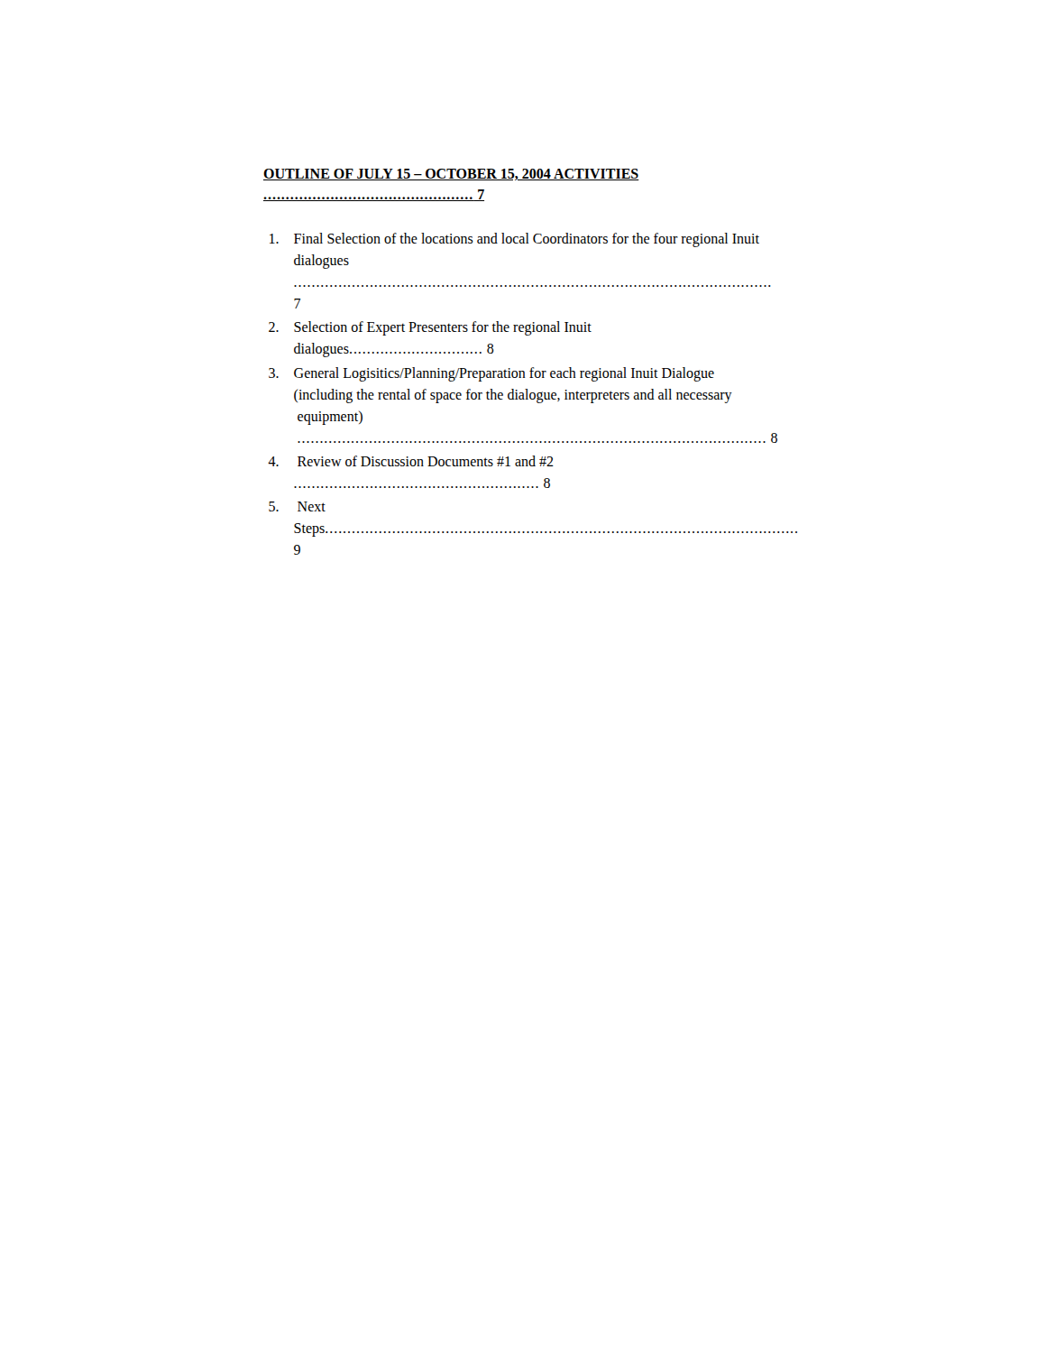OUTLINE OF JULY 15 – OCTOBER 15, 2004 ACTIVITIES ............................................... 7
1. Final Selection of the locations and local Coordinators for the four regional Inuit dialogues ........................................................................................................... 7
2. Selection of Expert Presenters for the regional Inuit dialogues.............................. 8
3. General Logisitics/Planning/Preparation for each regional Inuit Dialogue (including the rental of space for the dialogue, interpreters and all necessary equipment) ......................................................................................................... 8
4. Review of Discussion Documents #1 and #2 ....................................................... 8
5. Next Steps.......................................................................................................... 9